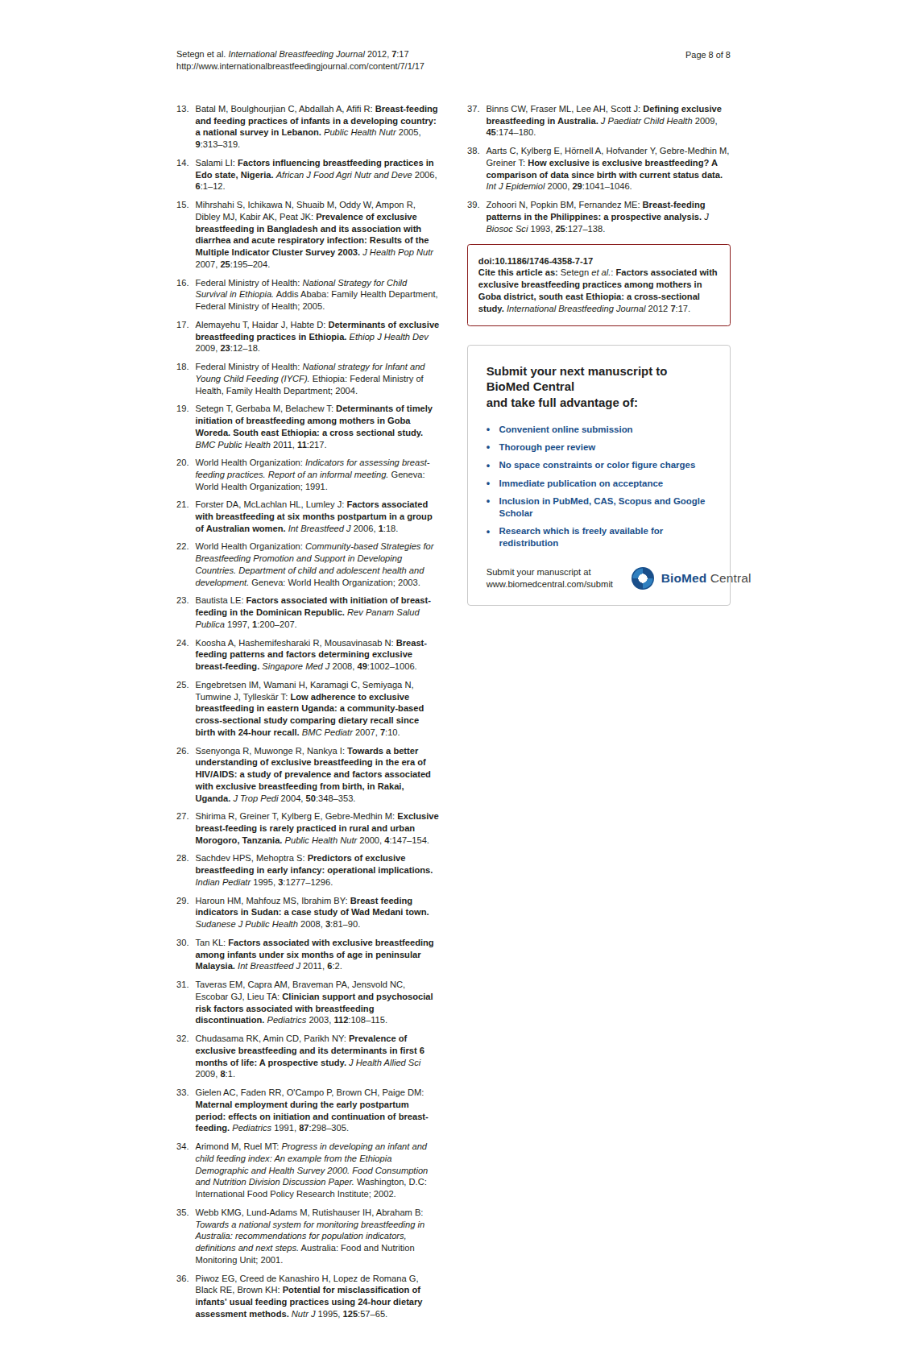Setegn et al. International Breastfeeding Journal 2012, 7:17
http://www.internationalbreastfeedingjournal.com/content/7/1/17
Page 8 of 8
Batal M, Boulghourjian C, Abdallah A, Afifi R: Breast-feeding and feeding practices of infants in a developing country: a national survey in Lebanon. Public Health Nutr 2005, 9:313–319.
Salami LI: Factors influencing breastfeeding practices in Edo state, Nigeria. African J Food Agri Nutr and Deve 2006, 6:1–12.
Mihrshahi S, Ichikawa N, Shuaib M, Oddy W, Ampon R, Dibley MJ, Kabir AK, Peat JK: Prevalence of exclusive breastfeeding in Bangladesh and its association with diarrhea and acute respiratory infection: Results of the Multiple Indicator Cluster Survey 2003. J Health Pop Nutr 2007, 25:195–204.
Federal Ministry of Health: National Strategy for Child Survival in Ethiopia. Addis Ababa: Family Health Department, Federal Ministry of Health; 2005.
Alemayehu T, Haidar J, Habte D: Determinants of exclusive breastfeeding practices in Ethiopia. Ethiop J Health Dev 2009, 23:12–18.
Federal Ministry of Health: National strategy for Infant and Young Child Feeding (IYCF). Ethiopia: Federal Ministry of Health, Family Health Department; 2004.
Setegn T, Gerbaba M, Belachew T: Determinants of timely initiation of breastfeeding among mothers in Goba Woreda. South east Ethiopia: a cross sectional study. BMC Public Health 2011, 11:217.
World Health Organization: Indicators for assessing breast-feeding practices. Report of an informal meeting. Geneva: World Health Organization; 1991.
Forster DA, McLachlan HL, Lumley J: Factors associated with breastfeeding at six months postpartum in a group of Australian women. Int Breastfeed J 2006, 1:18.
World Health Organization: Community-based Strategies for Breastfeeding Promotion and Support in Developing Countries. Department of child and adolescent health and development. Geneva: World Health Organization; 2003.
Bautista LE: Factors associated with initiation of breast-feeding in the Dominican Republic. Rev Panam Salud Publica 1997, 1:200–207.
Koosha A, Hashemifesharaki R, Mousavinasab N: Breast-feeding patterns and factors determining exclusive breast-feeding. Singapore Med J 2008, 49:1002–1006.
Engebretsen IM, Wamani H, Karamagi C, Semiyaga N, Tumwine J, Tylleskär T: Low adherence to exclusive breastfeeding in eastern Uganda: a community-based cross-sectional study comparing dietary recall since birth with 24-hour recall. BMC Pediatr 2007, 7:10.
Ssenyonga R, Muwonge R, Nankya I: Towards a better understanding of exclusive breastfeeding in the era of HIV/AIDS: a study of prevalence and factors associated with exclusive breastfeeding from birth, in Rakai, Uganda. J Trop Pedi 2004, 50:348–353.
Shirima R, Greiner T, Kylberg E, Gebre-Medhin M: Exclusive breast-feeding is rarely practiced in rural and urban Morogoro, Tanzania. Public Health Nutr 2000, 4:147–154.
Sachdev HPS, Mehoptra S: Predictors of exclusive breastfeeding in early infancy: operational implications. Indian Pediatr 1995, 3:1277–1296.
Haroun HM, Mahfouz MS, Ibrahim BY: Breast feeding indicators in Sudan: a case study of Wad Medani town. Sudanese J Public Health 2008, 3:81–90.
Tan KL: Factors associated with exclusive breastfeeding among infants under six months of age in peninsular Malaysia. Int Breastfeed J 2011, 6:2.
Taveras EM, Capra AM, Braveman PA, Jensvold NC, Escobar GJ, Lieu TA: Clinician support and psychosocial risk factors associated with breastfeeding discontinuation. Pediatrics 2003, 112:108–115.
Chudasama RK, Amin CD, Parikh NY: Prevalence of exclusive breastfeeding and its determinants in first 6 months of life: A prospective study. J Health Allied Sci 2009, 8:1.
Gielen AC, Faden RR, O'Campo P, Brown CH, Paige DM: Maternal employment during the early postpartum period: effects on initiation and continuation of breast-feeding. Pediatrics 1991, 87:298–305.
Arimond M, Ruel MT: Progress in developing an infant and child feeding index: An example from the Ethiopia Demographic and Health Survey 2000. Food Consumption and Nutrition Division Discussion Paper. Washington, D.C: International Food Policy Research Institute; 2002.
Webb KMG, Lund-Adams M, Rutishauser IH, Abraham B: Towards a national system for monitoring breastfeeding in Australia: recommendations for population indicators, definitions and next steps. Australia: Food and Nutrition Monitoring Unit; 2001.
Piwoz EG, Creed de Kanashiro H, Lopez de Romana G, Black RE, Brown KH: Potential for misclassification of infants' usual feeding practices using 24-hour dietary assessment methods. Nutr J 1995, 125:57–65.
Binns CW, Fraser ML, Lee AH, Scott J: Defining exclusive breastfeeding in Australia. J Paediatr Child Health 2009, 45:174–180.
Aarts C, Kylberg E, Hörnell A, Hofvander Y, Gebre-Medhin M, Greiner T: How exclusive is exclusive breastfeeding? A comparison of data since birth with current status data. Int J Epidemiol 2000, 29:1041–1046.
Zohoori N, Popkin BM, Fernandez ME: Breast-feeding patterns in the Philippines: a prospective analysis. J Biosoc Sci 1993, 25:127–138.
doi:10.1186/1746-4358-7-17
Cite this article as: Setegn et al.: Factors associated with exclusive breastfeeding practices among mothers in Goba district, south east Ethiopia: a cross-sectional study. International Breastfeeding Journal 2012 7:17.
Submit your next manuscript to BioMed Central
and take full advantage of:
Convenient online submission
Thorough peer review
No space constraints or color figure charges
Immediate publication on acceptance
Inclusion in PubMed, CAS, Scopus and Google Scholar
Research which is freely available for redistribution
Submit your manuscript at
www.biomedcentral.com/submit
Bio Med Central